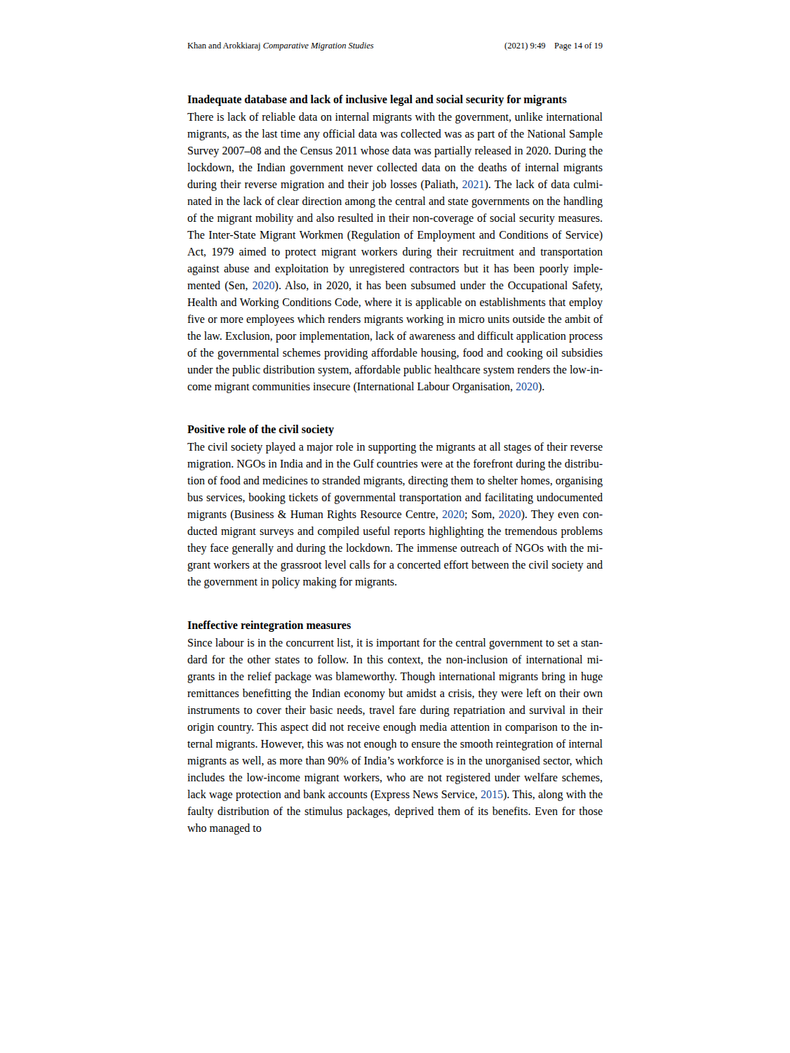Khan and Arokkiaraj Comparative Migration Studies
(2021) 9:49
Page 14 of 19
Inadequate database and lack of inclusive legal and social security for migrants
There is lack of reliable data on internal migrants with the government, unlike international migrants, as the last time any official data was collected was as part of the National Sample Survey 2007–08 and the Census 2011 whose data was partially released in 2020. During the lockdown, the Indian government never collected data on the deaths of internal migrants during their reverse migration and their job losses (Paliath, 2021). The lack of data culminated in the lack of clear direction among the central and state governments on the handling of the migrant mobility and also resulted in their non-coverage of social security measures. The Inter-State Migrant Workmen (Regulation of Employment and Conditions of Service) Act, 1979 aimed to protect migrant workers during their recruitment and transportation against abuse and exploitation by unregistered contractors but it has been poorly implemented (Sen, 2020). Also, in 2020, it has been subsumed under the Occupational Safety, Health and Working Conditions Code, where it is applicable on establishments that employ five or more employees which renders migrants working in micro units outside the ambit of the law. Exclusion, poor implementation, lack of awareness and difficult application process of the governmental schemes providing affordable housing, food and cooking oil subsidies under the public distribution system, affordable public healthcare system renders the low-income migrant communities insecure (International Labour Organisation, 2020).
Positive role of the civil society
The civil society played a major role in supporting the migrants at all stages of their reverse migration. NGOs in India and in the Gulf countries were at the forefront during the distribution of food and medicines to stranded migrants, directing them to shelter homes, organising bus services, booking tickets of governmental transportation and facilitating undocumented migrants (Business & Human Rights Resource Centre, 2020; Som, 2020). They even conducted migrant surveys and compiled useful reports highlighting the tremendous problems they face generally and during the lockdown. The immense outreach of NGOs with the migrant workers at the grassroot level calls for a concerted effort between the civil society and the government in policy making for migrants.
Ineffective reintegration measures
Since labour is in the concurrent list, it is important for the central government to set a standard for the other states to follow. In this context, the non-inclusion of international migrants in the relief package was blameworthy. Though international migrants bring in huge remittances benefitting the Indian economy but amidst a crisis, they were left on their own instruments to cover their basic needs, travel fare during repatriation and survival in their origin country. This aspect did not receive enough media attention in comparison to the internal migrants. However, this was not enough to ensure the smooth reintegration of internal migrants as well, as more than 90% of India’s workforce is in the unorganised sector, which includes the low-income migrant workers, who are not registered under welfare schemes, lack wage protection and bank accounts (Express News Service, 2015). This, along with the faulty distribution of the stimulus packages, deprived them of its benefits. Even for those who managed to